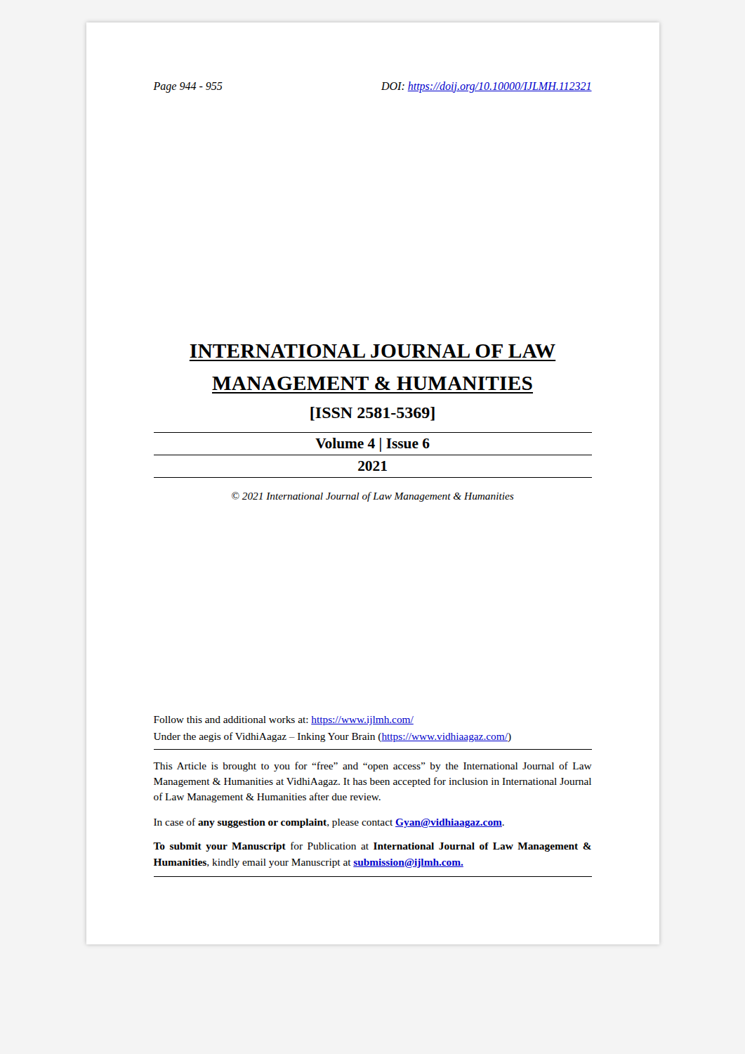Page 944 - 955 DOI: https://doij.org/10.10000/IJLMH.112321
INTERNATIONAL JOURNAL OF LAW MANAGEMENT & HUMANITIES
[ISSN 2581-5369]
Volume 4 | Issue 6
2021
© 2021 International Journal of Law Management & Humanities
Follow this and additional works at: https://www.ijlmh.com/
Under the aegis of VidhiAagaz – Inking Your Brain (https://www.vidhiaagaz.com/)
This Article is brought to you for “free” and “open access” by the International Journal of Law Management & Humanities at VidhiAagaz. It has been accepted for inclusion in International Journal of Law Management & Humanities after due review.
In case of any suggestion or complaint, please contact Gyan@vidhiaagaz.com.
To submit your Manuscript for Publication at International Journal of Law Management & Humanities, kindly email your Manuscript at submission@ijlmh.com.